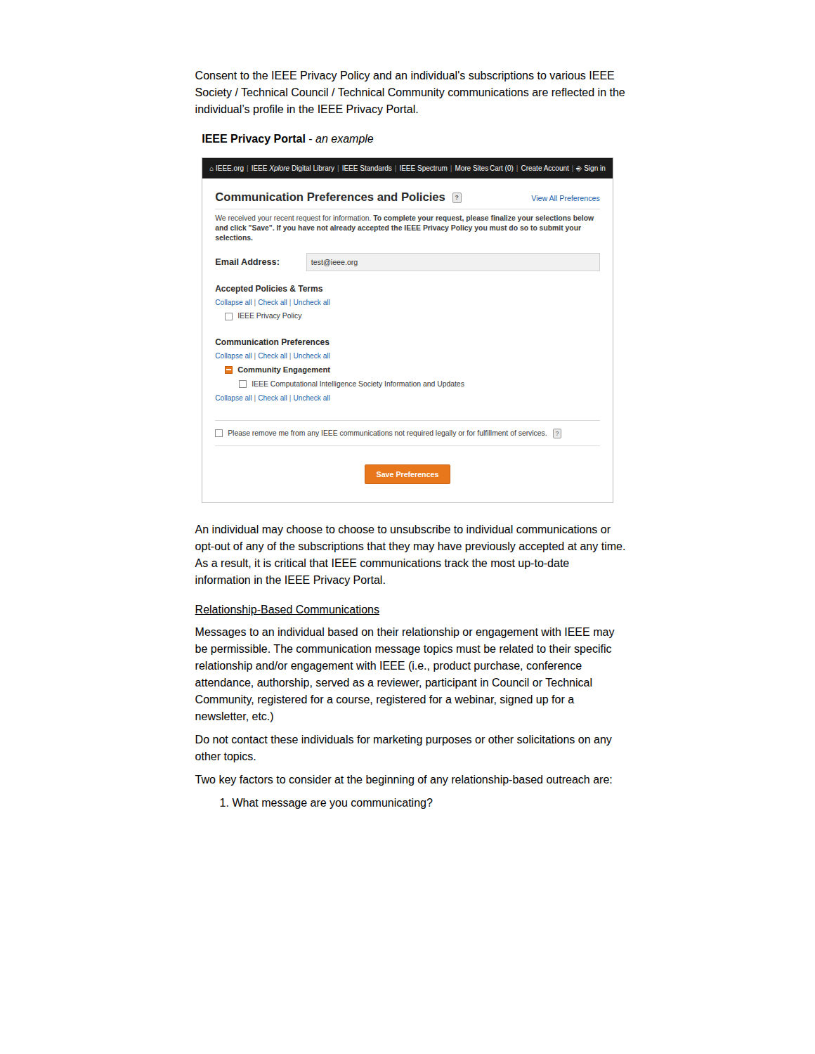Consent to the IEEE Privacy Policy and an individual's subscriptions to various IEEE Society / Technical Council / Technical Community communications are reflected in the individual’s profile in the IEEE Privacy Portal.
IEEE Privacy Portal - an example
⌂ IEEE.org|IEEE Xplore Digital Library|IEEE Standards|IEEE Spectrum|More Sites
Cart (0)|Create Account|⎆ Sign in
Communication Preferences and Policies ?
View All Preferences
We received your recent request for information. To complete your request, please finalize your selections below and click "Save". If you have not already accepted the IEEE Privacy Policy you must do so to submit your selections.
Email Address:
test@ieee.org
Accepted Policies & Terms
Collapse all|Check all|Uncheck all
IEEE Privacy Policy
Communication Preferences
Collapse all|Check all|Uncheck all
Community Engagement
IEEE Computational Intelligence Society Information and Updates
Collapse all|Check all|Uncheck all
Please remove me from any IEEE communications not required legally or for fulfillment of services. ?
Save Preferences
An individual may choose to choose to unsubscribe to individual communications or opt-out of any of the subscriptions that they may have previously accepted at any time. As a result, it is critical that IEEE communications track the most up-to-date information in the IEEE Privacy Portal.
Relationship-Based Communications
Messages to an individual based on their relationship or engagement with IEEE may be permissible. The communication message topics must be related to their specific relationship and/or engagement with IEEE (i.e., product purchase, conference attendance, authorship, served as a reviewer, participant in Council or Technical Community, registered for a course, registered for a webinar, signed up for a newsletter, etc.)
Do not contact these individuals for marketing purposes or other solicitations on any other topics.
Two key factors to consider at the beginning of any relationship-based outreach are:
What message are you communicating?